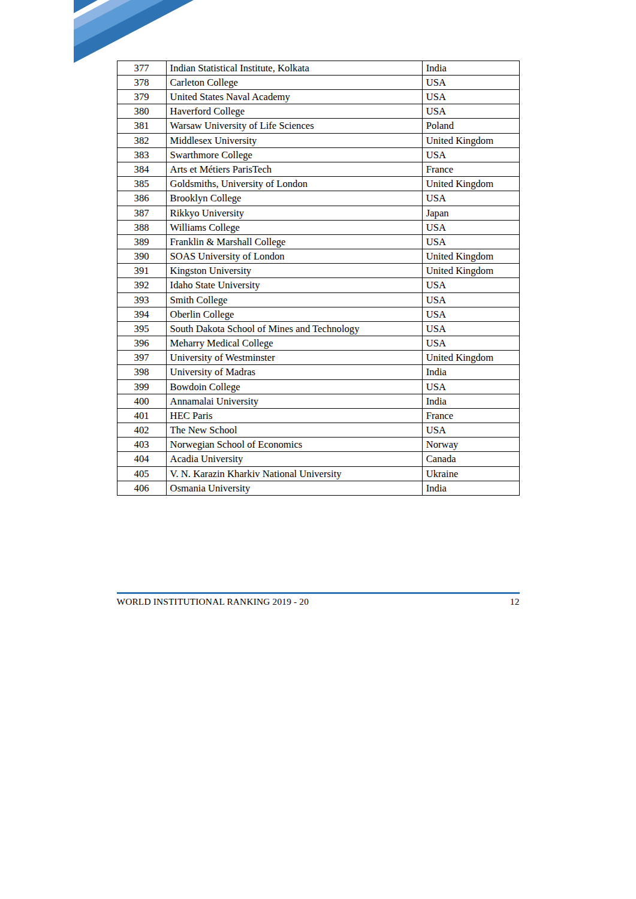| 377 | Indian Statistical Institute, Kolkata | India |
| 378 | Carleton College | USA |
| 379 | United States Naval Academy | USA |
| 380 | Haverford College | USA |
| 381 | Warsaw University of Life Sciences | Poland |
| 382 | Middlesex University | United Kingdom |
| 383 | Swarthmore College | USA |
| 384 | Arts et Métiers ParisTech | France |
| 385 | Goldsmiths, University of London | United Kingdom |
| 386 | Brooklyn College | USA |
| 387 | Rikkyo University | Japan |
| 388 | Williams College | USA |
| 389 | Franklin & Marshall College | USA |
| 390 | SOAS University of London | United Kingdom |
| 391 | Kingston University | United Kingdom |
| 392 | Idaho State University | USA |
| 393 | Smith College | USA |
| 394 | Oberlin College | USA |
| 395 | South Dakota School of Mines and Technology | USA |
| 396 | Meharry Medical College | USA |
| 397 | University of Westminster | United Kingdom |
| 398 | University of Madras | India |
| 399 | Bowdoin College | USA |
| 400 | Annamalai University | India |
| 401 | HEC Paris | France |
| 402 | The New School | USA |
| 403 | Norwegian School of Economics | Norway |
| 404 | Acadia University | Canada |
| 405 | V. N. Karazin Kharkiv National University | Ukraine |
| 406 | Osmania University | India |
WORLD INSTITUTIONAL RANKING 2019 - 20 12